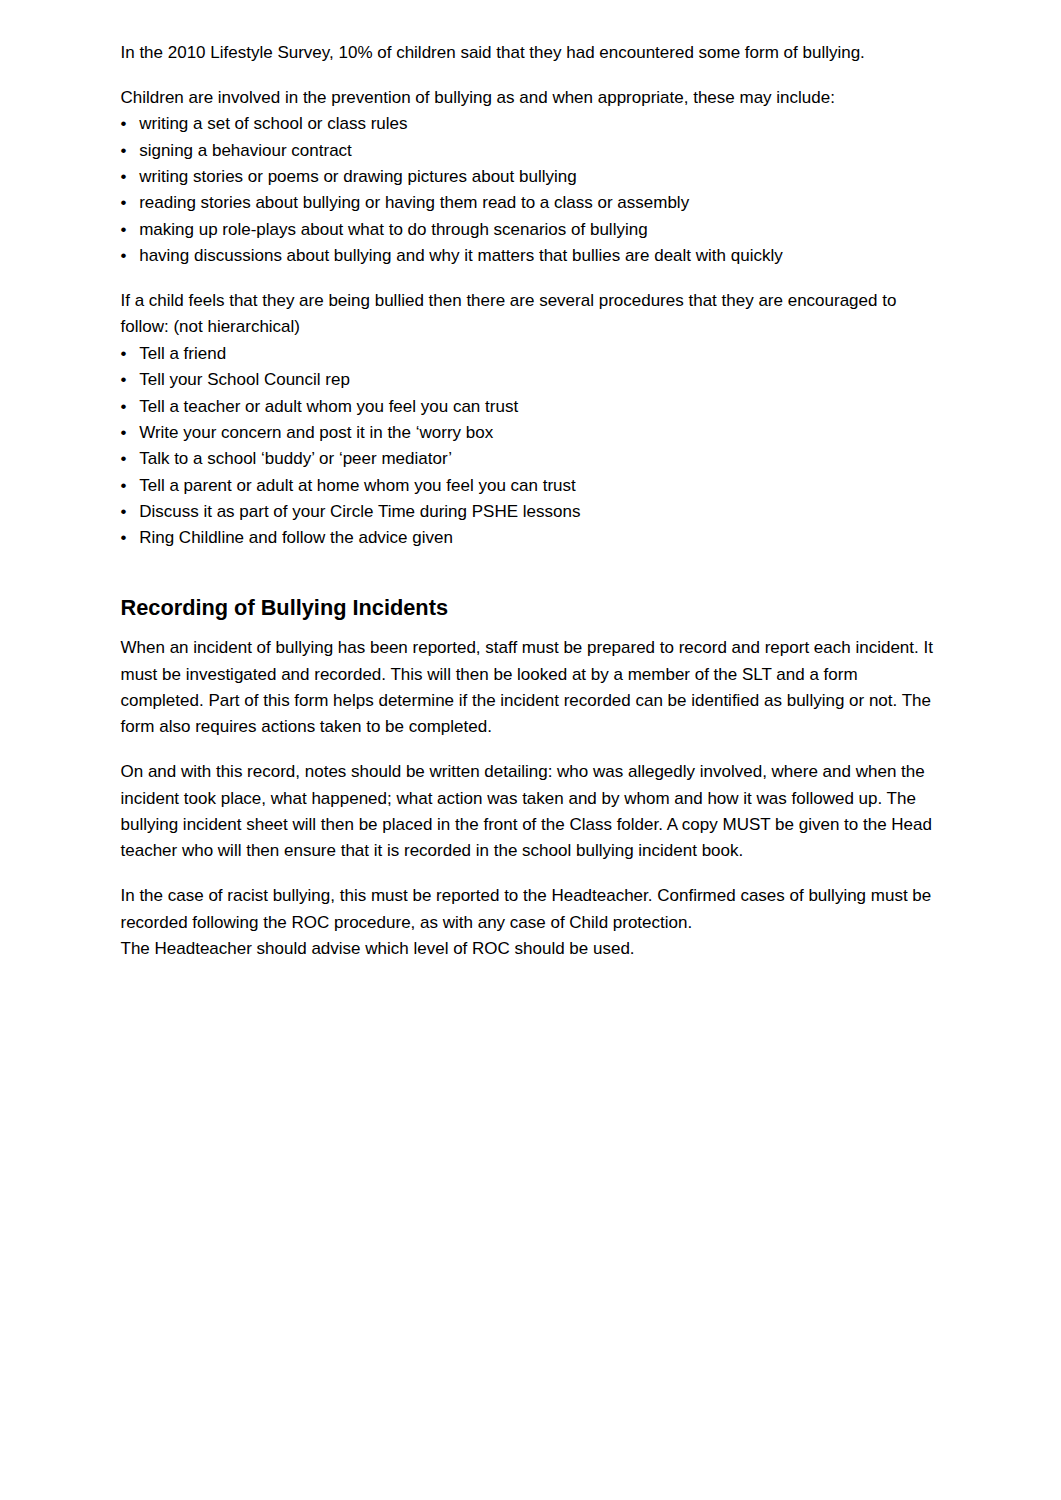In the 2010 Lifestyle Survey, 10% of children said that they had encountered some form of bullying.
Children are involved in the prevention of bullying as and when appropriate, these may include:
writing a set of school or class rules
signing a behaviour contract
writing stories or poems or drawing pictures about bullying
reading stories about bullying or having them read to a class or assembly
making up role-plays about what to do through scenarios of bullying
having discussions about bullying and why it matters that bullies are dealt with quickly
If a child feels that they are being bullied then there are several procedures that they are encouraged to follow: (not hierarchical)
Tell a friend
Tell your School Council rep
Tell a teacher or adult whom you feel you can trust
Write your concern and post it in the ‘worry box
Talk to a school ‘buddy’ or ‘peer mediator’
Tell a parent or adult at home whom you feel you can trust
Discuss it as part of your Circle Time during PSHE lessons
Ring Childline and follow the advice given
Recording of Bullying Incidents
When an incident of bullying has been reported, staff must be prepared to record and report each incident. It must be investigated and recorded. This will then be looked at by a member of the SLT and a form completed. Part of this form helps determine if the incident recorded can be identified as bullying or not. The form also requires actions taken to be completed.
On and with this record, notes should be written detailing: who was allegedly involved, where and when the incident took place, what happened; what action was taken and by whom and how it was followed up. The bullying incident sheet will then be placed in the front of the Class folder. A copy MUST be given to the Head teacher who will then ensure that it is recorded in the school bullying incident book.
In the case of racist bullying, this must be reported to the Headteacher. Confirmed cases of bullying must be recorded following the ROC procedure, as with any case of Child protection.
The Headteacher should advise which level of ROC should be used.